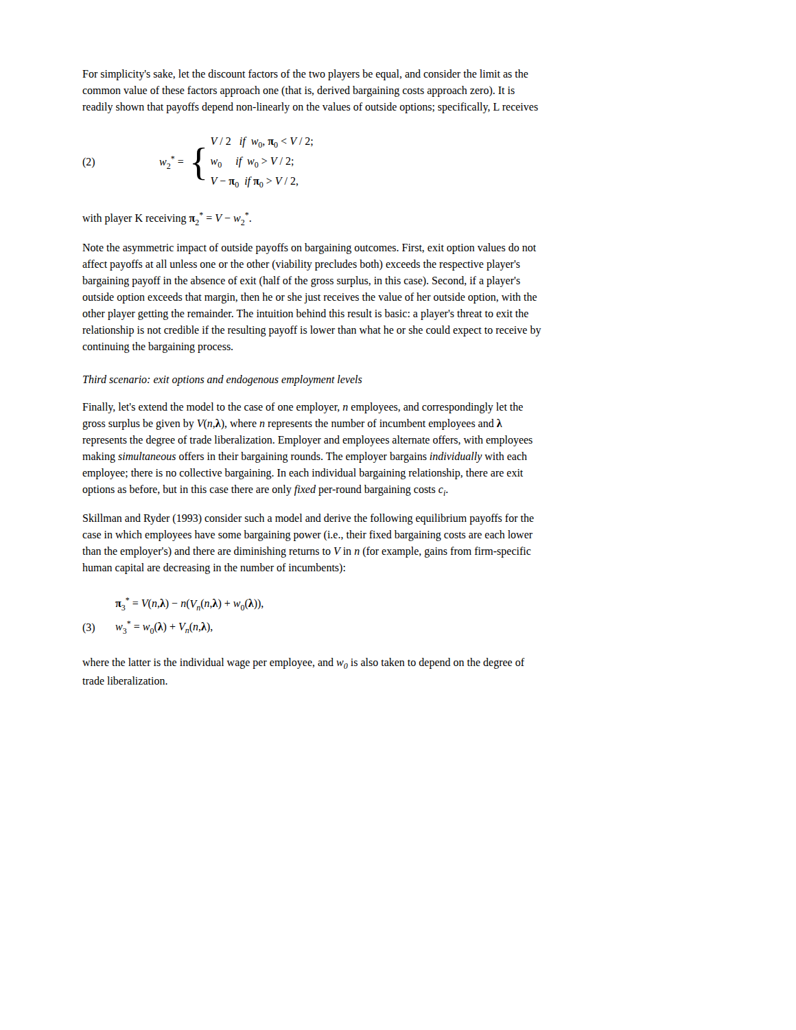For simplicity's sake, let the discount factors of the two players be equal, and consider the limit as the common value of these factors approach one (that is, derived bargaining costs approach zero). It is readily shown that payoffs depend non-linearly on the values of outside options; specifically, L receives
(2)
w 2* = {
V / 2 if w 0, π 0 < V / 2;
w 0 if w 0 > V / 2;
V − π 0 if π 0 > V / 2,
with player K receiving π 2* = V − w 2*.
Note the asymmetric impact of outside payoffs on bargaining outcomes. First, exit option values do not affect payoffs at all unless one or the other (viability precludes both) exceeds the respective player's bargaining payoff in the absence of exit (half of the gross surplus, in this case). Second, if a player's outside option exceeds that margin, then he or she just receives the value of her outside option, with the other player getting the remainder. The intuition behind this result is basic: a player's threat to exit the relationship is not credible if the resulting payoff is lower than what he or she could expect to receive by continuing the bargaining process.
Third scenario: exit options and endogenous employment levels
Finally, let's extend the model to the case of one employer, n employees, and correspondingly let the gross surplus be given by V(n,λ), where n represents the number of incumbent employees and λ represents the degree of trade liberalization. Employer and employees alternate offers, with employees making simultaneous offers in their bargaining rounds. The employer bargains individually with each employee; there is no collective bargaining. In each individual bargaining relationship, there are exit options as before, but in this case there are only fixed per-round bargaining costs ci.
Skillman and Ryder (1993) consider such a model and derive the following equilibrium payoffs for the case in which employees have some bargaining power (i.e., their fixed bargaining costs are each lower than the employer's) and there are diminishing returns to V in n (for example, gains from firm-specific human capital are decreasing in the number of incumbents):
(3)
π 3* = V(n,λ) − n(Vn(n,λ) + w 0(λ)),
w 3* = w 0(λ) + Vn(n,λ),
where the latter is the individual wage per employee, and w0 is also taken to depend on the degree of trade liberalization.